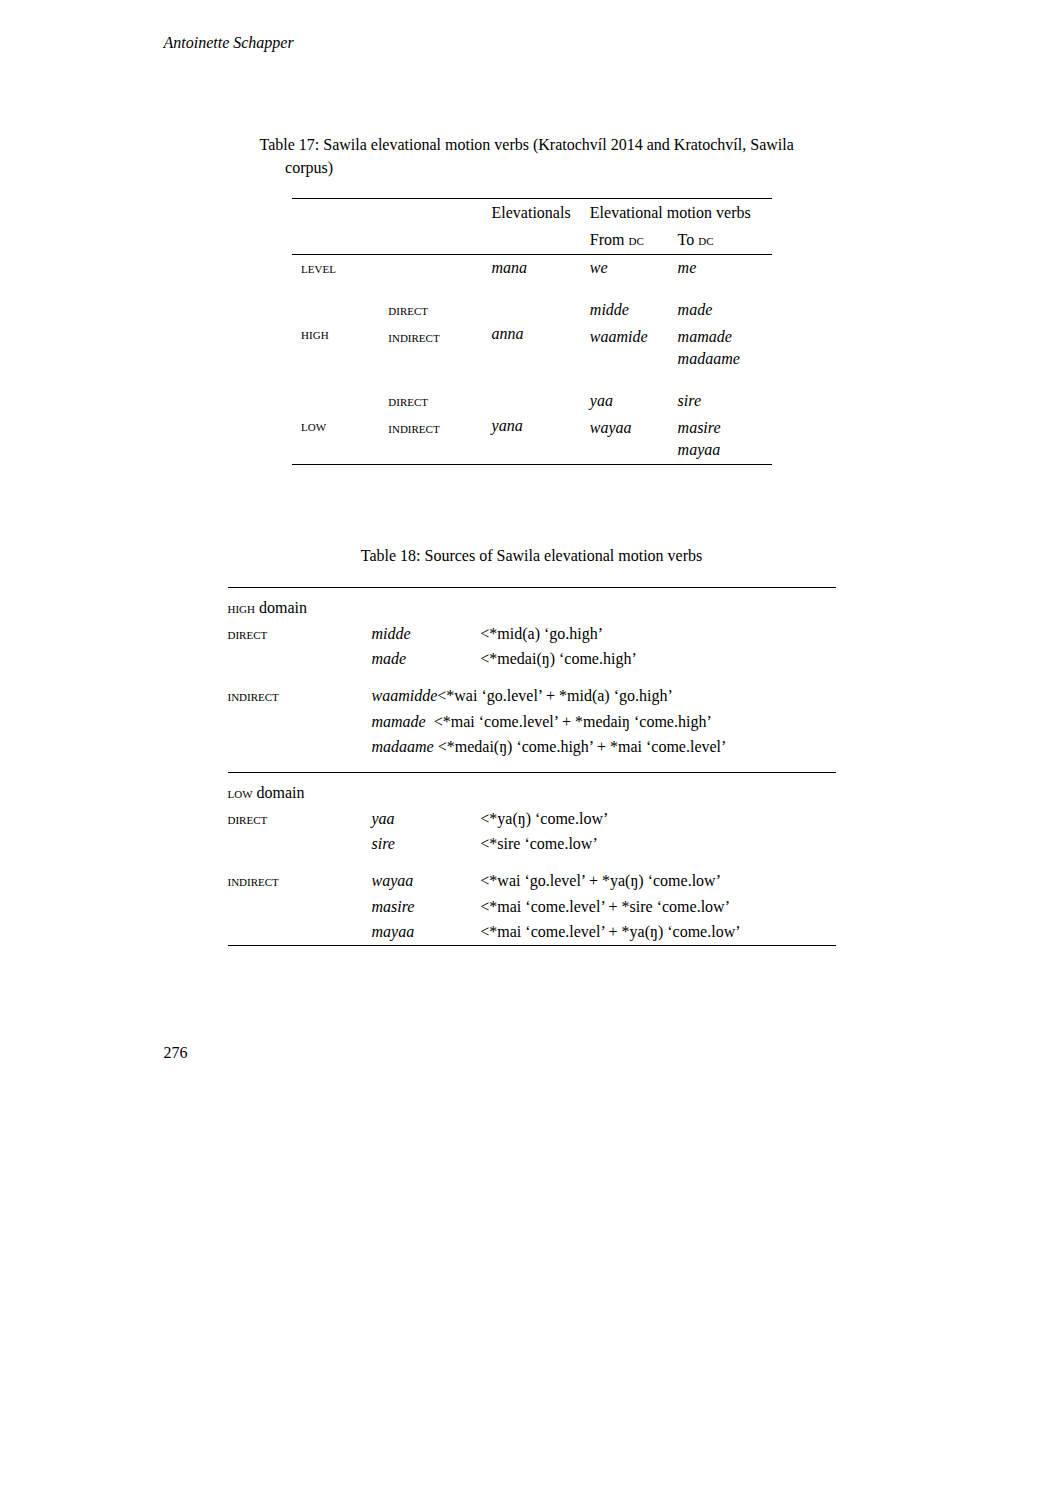Antoinette Schapper
Table 17: Sawila elevational motion verbs (Kratochvíl 2014 and Kratochvíl, Sawila corpus)
| | Elevationals | Elevational motion verbs |
| --- | --- | --- |
| | From dc | To dc |
| level | | mana | we | me |
| high | direct | anna | midde | made |
| indirect | waamide | mamade madaame |
| low | direct | yana | yaa | sire |
| indirect | wayaa | masire mayaa |
Table 18: Sources of Sawila elevational motion verbs
| high domain | | |
| direct | midde | <*mid(a) ‘go.high’ |
| | made | <*medai(ŋ) ‘come.high’ |
| indirect | waamidde <*wai ‘go.level’ + *mid(a) ‘go.high’ |
| | mamade <*mai ‘come.level’ + *medaiŋ ‘come.high’ |
| | madaame <*medai(ŋ) ‘come.high’ + *mai ‘come.level’ |
| low domain | | |
| direct | yaa | <*ya(ŋ) ‘come.low’ |
| | sire | <*sire ‘come.low’ |
| indirect | wayaa | <*wai ‘go.level’ + *ya(ŋ) ‘come.low’ |
| | masire | <*mai ‘come.level’ + *sire ‘come.low’ |
| | mayaa | <*mai ‘come.level’ + *ya(ŋ) ‘come.low’ |
276